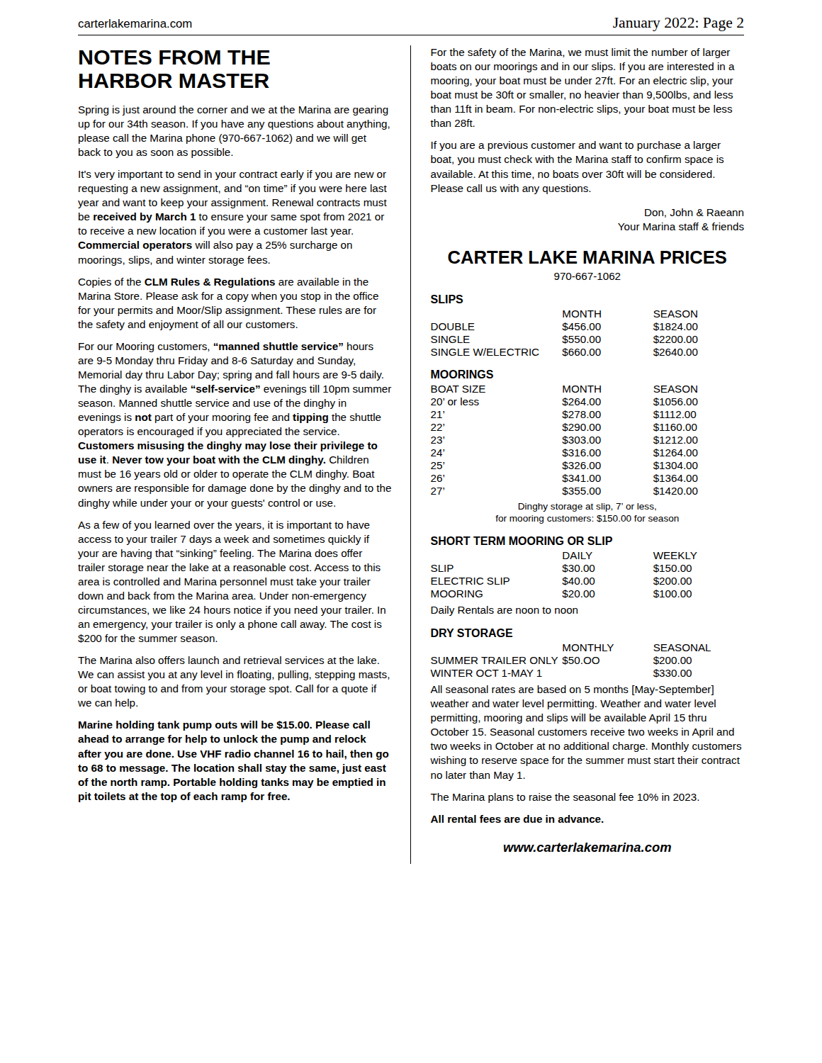carterlakemarina.com
January 2022: Page 2
NOTES FROM THE
HARBOR MASTER
Spring is just around the corner and we at the Marina are gearing up for our 34th season. If you have any questions about anything, please call the Marina phone (970-667-1062) and we will get back to you as soon as possible.
It's very important to send in your contract early if you are new or requesting a new assignment, and “on time” if you were here last year and want to keep your assignment. Renewal contracts must be received by March 1 to ensure your same spot from 2021 or to receive a new location if you were a customer last year. Commercial operators will also pay a 25% surcharge on moorings, slips, and winter storage fees.
Copies of the CLM Rules & Regulations are available in the Marina Store. Please ask for a copy when you stop in the office for your permits and Moor/Slip assignment. These rules are for the safety and enjoyment of all our customers.
For our Mooring customers, “manned shuttle service” hours are 9-5 Monday thru Friday and 8-6 Saturday and Sunday, Memorial day thru Labor Day; spring and fall hours are 9-5 daily. The dinghy is available “self-service” evenings till 10pm summer season. Manned shuttle service and use of the dinghy in evenings is not part of your mooring fee and tipping the shuttle operators is encouraged if you appreciated the service. Customers misusing the dinghy may lose their privilege to use it. Never tow your boat with the CLM dinghy. Children must be 16 years old or older to operate the CLM dinghy. Boat owners are responsible for damage done by the dinghy and to the dinghy while under your or your guests' control or use.
As a few of you learned over the years, it is important to have access to your trailer 7 days a week and sometimes quickly if your are having that “sinking” feeling. The Marina does offer trailer storage near the lake at a reasonable cost. Access to this area is controlled and Marina personnel must take your trailer down and back from the Marina area. Under non-emergency circumstances, we like 24 hours notice if you need your trailer. In an emergency, your trailer is only a phone call away. The cost is $200 for the summer season.
The Marina also offers launch and retrieval services at the lake. We can assist you at any level in floating, pulling, stepping masts, or boat towing to and from your storage spot. Call for a quote if we can help.
Marine holding tank pump outs will be $15.00. Please call ahead to arrange for help to unlock the pump and relock after you are done. Use VHF radio channel 16 to hail, then go to 68 to message. The location shall stay the same, just east of the north ramp. Portable holding tanks may be emptied in pit toilets at the top of each ramp for free.
For the safety of the Marina, we must limit the number of larger boats on our moorings and in our slips. If you are interested in a mooring, your boat must be under 27ft. For an electric slip, your boat must be 30ft or smaller, no heavier than 9,500lbs, and less than 11ft in beam. For non-electric slips, your boat must be less than 28ft.
If you are a previous customer and want to purchase a larger boat, you must check with the Marina staff to confirm space is available. At this time, no boats over 30ft will be considered. Please call us with any questions.
Don, John & Raeann
Your Marina staff & friends
CARTER LAKE MARINA PRICES
970-667-1062
SLIPS
| | MONTH | SEASON |
| --- | --- | --- |
| DOUBLE | $456.00 | $1824.00 |
| SINGLE | $550.00 | $2200.00 |
| SINGLE W/ELECTRIC | $660.00 | $2640.00 |
MOORINGS
| BOAT SIZE | MONTH | SEASON |
| --- | --- | --- |
| 20’ or less | $264.00 | $1056.00 |
| 21’ | $278.00 | $1112.00 |
| 22’ | $290.00 | $1160.00 |
| 23’ | $303.00 | $1212.00 |
| 24’ | $316.00 | $1264.00 |
| 25’ | $326.00 | $1304.00 |
| 26’ | $341.00 | $1364.00 |
| 27’ | $355.00 | $1420.00 |
Dinghy storage at slip, 7’ or less,
for mooring customers: $150.00 for season
SHORT TERM MOORING OR SLIP
| | DAILY | WEEKLY |
| --- | --- | --- |
| SLIP | $30.00 | $150.00 |
| ELECTRIC SLIP | $40.00 | $200.00 |
| MOORING | $20.00 | $100.00 |
Daily Rentals are noon to noon
DRY STORAGE
| | MONTHLY | SEASONAL |
| --- | --- | --- |
| SUMMER TRAILER ONLY | $50.OO | $200.00 |
| WINTER OCT 1-MAY 1 | | $330.00 |
All seasonal rates are based on 5 months [May-September] weather and water level permitting. Weather and water level permitting, mooring and slips will be available April 15 thru October 15. Seasonal customers receive two weeks in April and two weeks in October at no additional charge. Monthly customers wishing to reserve space for the summer must start their contract no later than May 1.
The Marina plans to raise the seasonal fee 10% in 2023.
All rental fees are due in advance.
www.carterlakemarina.com